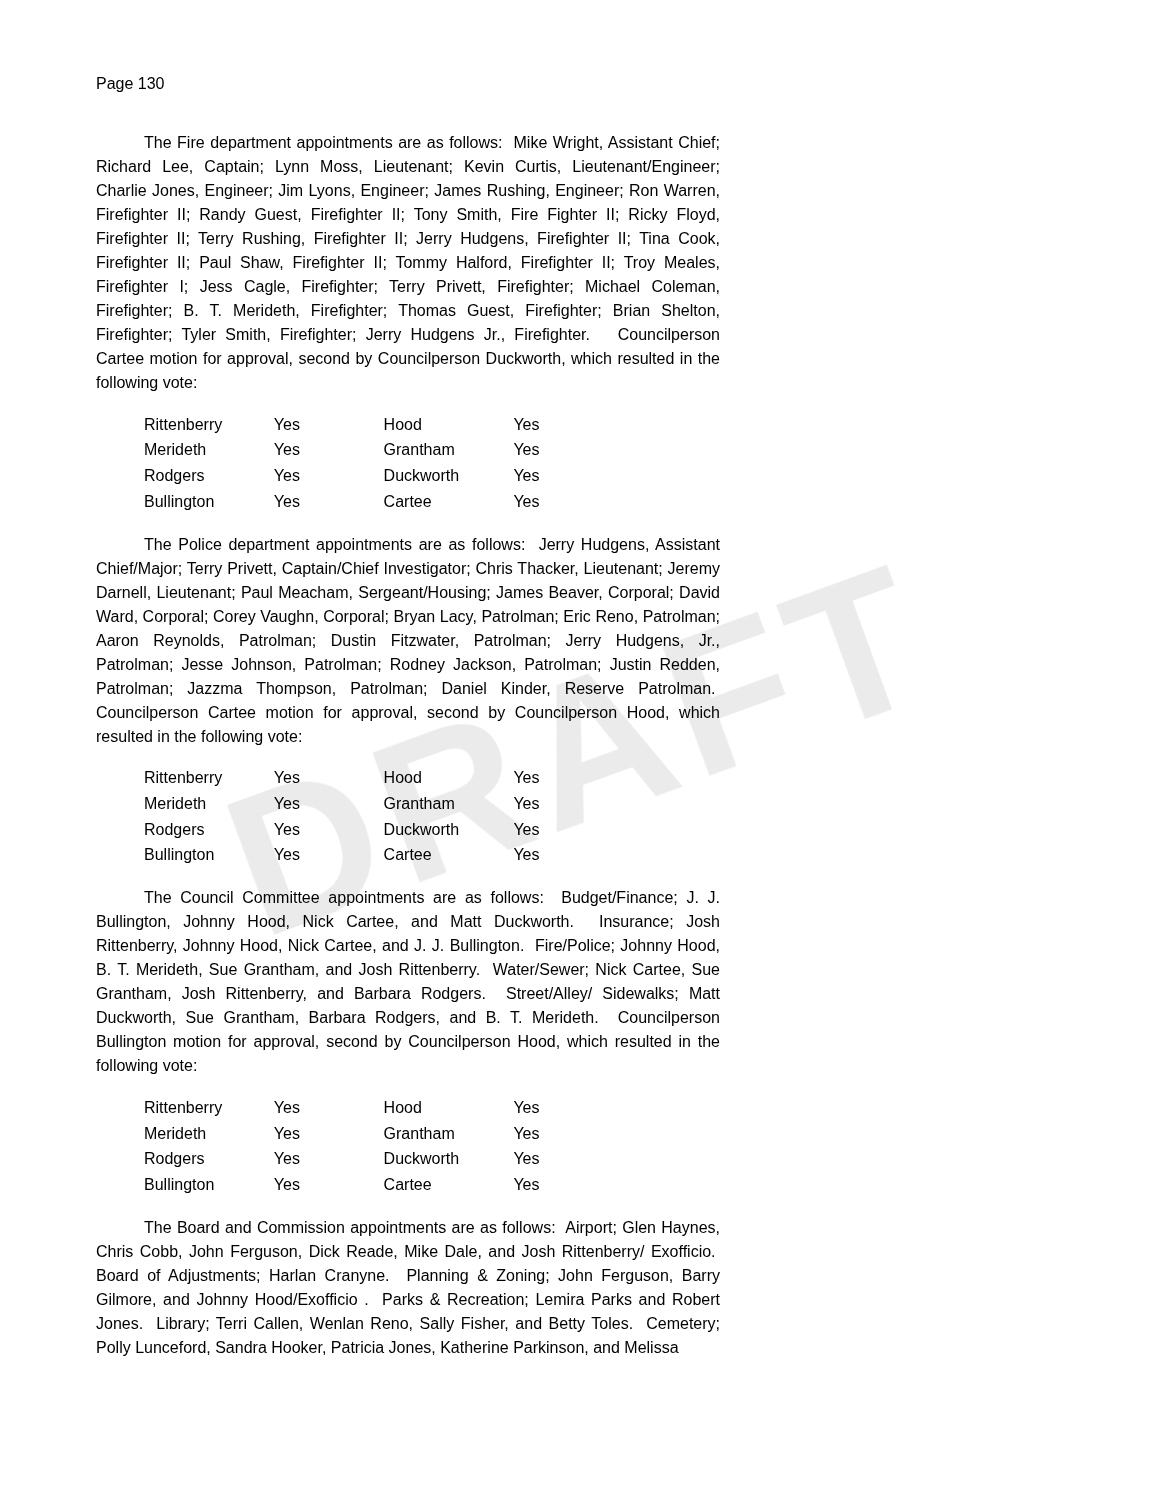DRAFT
Page 130
The Fire department appointments are as follows: Mike Wright, Assistant Chief; Richard Lee, Captain; Lynn Moss, Lieutenant; Kevin Curtis, Lieutenant/Engineer; Charlie Jones, Engineer; Jim Lyons, Engineer; James Rushing, Engineer; Ron Warren, Firefighter II; Randy Guest, Firefighter II; Tony Smith, Fire Fighter II; Ricky Floyd, Firefighter II; Terry Rushing, Firefighter II; Jerry Hudgens, Firefighter II; Tina Cook, Firefighter II; Paul Shaw, Firefighter II; Tommy Halford, Firefighter II; Troy Meales, Firefighter I; Jess Cagle, Firefighter; Terry Privett, Firefighter; Michael Coleman, Firefighter; B. T. Merideth, Firefighter; Thomas Guest, Firefighter; Brian Shelton, Firefighter; Tyler Smith, Firefighter; Jerry Hudgens Jr., Firefighter. Councilperson Cartee motion for approval, second by Councilperson Duckworth, which resulted in the following vote:
| Rittenberry | Yes | Hood | Yes |
| Merideth | Yes | Grantham | Yes |
| Rodgers | Yes | Duckworth | Yes |
| Bullington | Yes | Cartee | Yes |
The Police department appointments are as follows: Jerry Hudgens, Assistant Chief/Major; Terry Privett, Captain/Chief Investigator; Chris Thacker, Lieutenant; Jeremy Darnell, Lieutenant; Paul Meacham, Sergeant/Housing; James Beaver, Corporal; David Ward, Corporal; Corey Vaughn, Corporal; Bryan Lacy, Patrolman; Eric Reno, Patrolman; Aaron Reynolds, Patrolman; Dustin Fitzwater, Patrolman; Jerry Hudgens, Jr., Patrolman; Jesse Johnson, Patrolman; Rodney Jackson, Patrolman; Justin Redden, Patrolman; Jazzma Thompson, Patrolman; Daniel Kinder, Reserve Patrolman. Councilperson Cartee motion for approval, second by Councilperson Hood, which resulted in the following vote:
| Rittenberry | Yes | Hood | Yes |
| Merideth | Yes | Grantham | Yes |
| Rodgers | Yes | Duckworth | Yes |
| Bullington | Yes | Cartee | Yes |
The Council Committee appointments are as follows: Budget/Finance; J. J. Bullington, Johnny Hood, Nick Cartee, and Matt Duckworth. Insurance; Josh Rittenberry, Johnny Hood, Nick Cartee, and J. J. Bullington. Fire/Police; Johnny Hood, B. T. Merideth, Sue Grantham, and Josh Rittenberry. Water/Sewer; Nick Cartee, Sue Grantham, Josh Rittenberry, and Barbara Rodgers. Street/Alley/ Sidewalks; Matt Duckworth, Sue Grantham, Barbara Rodgers, and B. T. Merideth. Councilperson Bullington motion for approval, second by Councilperson Hood, which resulted in the following vote:
| Rittenberry | Yes | Hood | Yes |
| Merideth | Yes | Grantham | Yes |
| Rodgers | Yes | Duckworth | Yes |
| Bullington | Yes | Cartee | Yes |
The Board and Commission appointments are as follows: Airport; Glen Haynes, Chris Cobb, John Ferguson, Dick Reade, Mike Dale, and Josh Rittenberry/ Exofficio. Board of Adjustments; Harlan Cranyne. Planning & Zoning; John Ferguson, Barry Gilmore, and Johnny Hood/Exofficio . Parks & Recreation; Lemira Parks and Robert Jones. Library; Terri Callen, Wenlan Reno, Sally Fisher, and Betty Toles. Cemetery; Polly Lunceford, Sandra Hooker, Patricia Jones, Katherine Parkinson, and Melissa